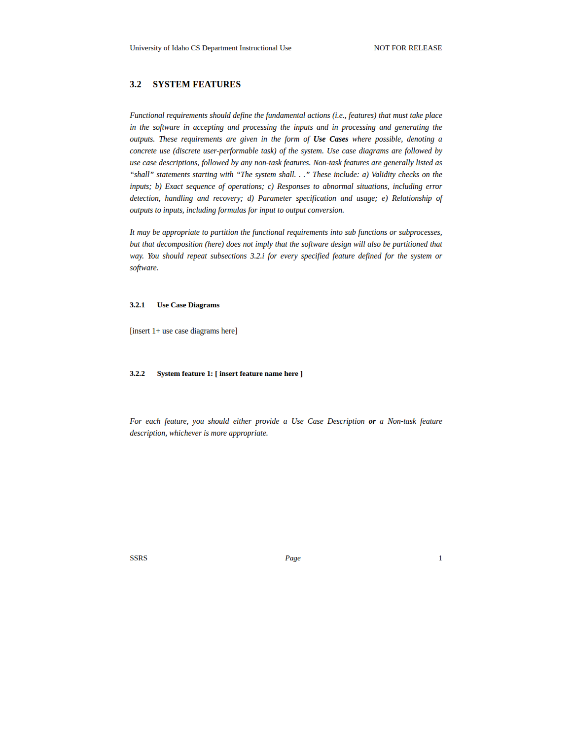University of Idaho CS Department Instructional Use
NOT FOR RELEASE
3.2 SYSTEM FEATURES
Functional requirements should define the fundamental actions (i.e., features) that must take place in the software in accepting and processing the inputs and in processing and generating the outputs. These requirements are given in the form of Use Cases where possible, denoting a concrete use (discrete user-performable task) of the system. Use case diagrams are followed by use case descriptions, followed by any non-task features. Non-task features are generally listed as “shall” statements starting with “The system shall. . .” These include: a) Validity checks on the inputs; b) Exact sequence of operations; c) Responses to abnormal situations, including error detection, handling and recovery; d) Parameter specification and usage; e) Relationship of outputs to inputs, including formulas for input to output conversion.
It may be appropriate to partition the functional requirements into sub functions or subprocesses, but that decomposition (here) does not imply that the software design will also be partitioned that way. You should repeat subsections 3.2.i for every specified feature defined for the system or software.
3.2.1 Use Case Diagrams
[insert 1+ use case diagrams here]
3.2.2 System feature 1: [ insert feature name here ]
For each feature, you should either provide a Use Case Description or a Non-task feature description, whichever is more appropriate.
SSRS
Page
1